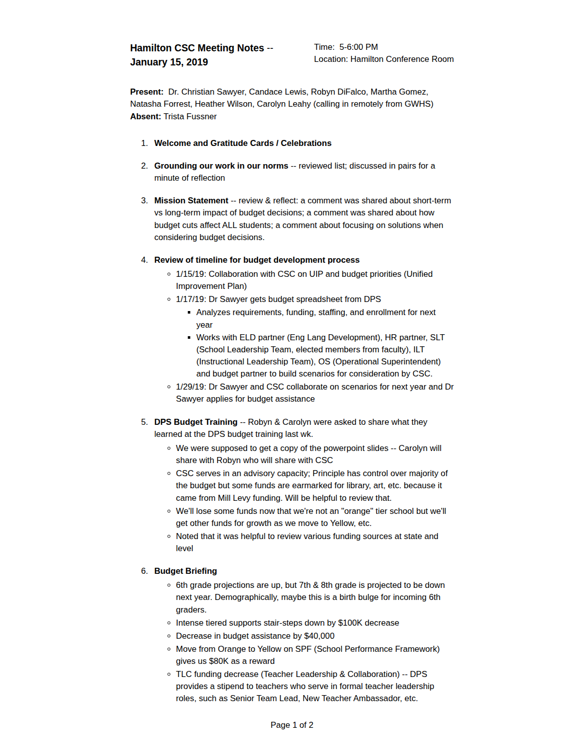Hamilton CSC Meeting Notes -- January 15, 2019
Time: 5-6:00 PM
Location: Hamilton Conference Room
Present: Dr. Christian Sawyer, Candace Lewis, Robyn DiFalco, Martha Gomez, Natasha Forrest, Heather Wilson, Carolyn Leahy (calling in remotely from GWHS)
Absent: Trista Fussner
Welcome and Gratitude Cards / Celebrations
Grounding our work in our norms -- reviewed list; discussed in pairs for a minute of reflection
Mission Statement -- review & reflect: a comment was shared about short-term vs long-term impact of budget decisions; a comment was shared about how budget cuts affect ALL students; a comment about focusing on solutions when considering budget decisions.
Review of timeline for budget development process
1/15/19: Collaboration with CSC on UIP and budget priorities (Unified Improvement Plan)
1/17/19: Dr Sawyer gets budget spreadsheet from DPS
Analyzes requirements, funding, staffing, and enrollment for next year
Works with ELD partner (Eng Lang Development), HR partner, SLT (School Leadership Team, elected members from faculty), ILT (Instructional Leadership Team), OS (Operational Superintendent) and budget partner to build scenarios for consideration by CSC.
1/29/19: Dr Sawyer and CSC collaborate on scenarios for next year and Dr Sawyer applies for budget assistance
DPS Budget Training -- Robyn & Carolyn were asked to share what they learned at the DPS budget training last wk.
We were supposed to get a copy of the powerpoint slides -- Carolyn will share with Robyn who will share with CSC
CSC serves in an advisory capacity; Principle has control over majority of the budget but some funds are earmarked for library, art, etc. because it came from Mill Levy funding. Will be helpful to review that.
We'll lose some funds now that we're not an "orange" tier school but we'll get other funds for growth as we move to Yellow, etc.
Noted that it was helpful to review various funding sources at state and level
Budget Briefing
6th grade projections are up, but 7th & 8th grade is projected to be down next year. Demographically, maybe this is a birth bulge for incoming 6th graders.
Intense tiered supports stair-steps down by $100K decrease
Decrease in budget assistance by $40,000
Move from Orange to Yellow on SPF (School Performance Framework) gives us $80K as a reward
TLC funding decrease (Teacher Leadership & Collaboration) -- DPS provides a stipend to teachers who serve in formal teacher leadership roles, such as Senior Team Lead, New Teacher Ambassador, etc.
Page 1 of 2